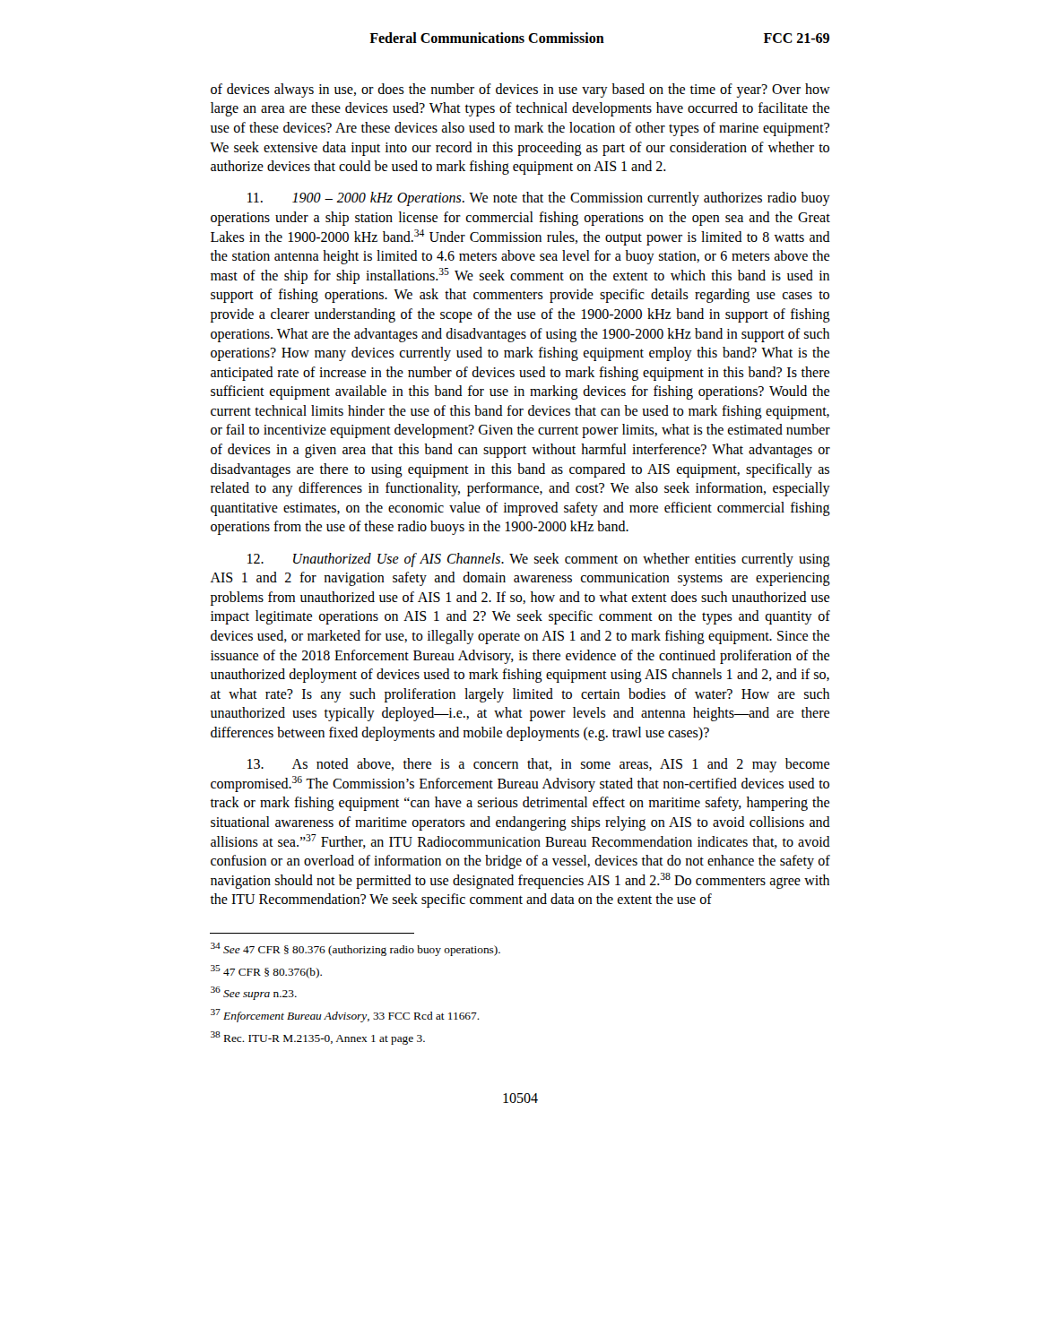Federal Communications Commission FCC 21-69
of devices always in use, or does the number of devices in use vary based on the time of year? Over how large an area are these devices used? What types of technical developments have occurred to facilitate the use of these devices? Are these devices also used to mark the location of other types of marine equipment? We seek extensive data input into our record in this proceeding as part of our consideration of whether to authorize devices that could be used to mark fishing equipment on AIS 1 and 2.
11. 1900 – 2000 kHz Operations. We note that the Commission currently authorizes radio buoy operations under a ship station license for commercial fishing operations on the open sea and the Great Lakes in the 1900-2000 kHz band.34 Under Commission rules, the output power is limited to 8 watts and the station antenna height is limited to 4.6 meters above sea level for a buoy station, or 6 meters above the mast of the ship for ship installations.35 We seek comment on the extent to which this band is used in support of fishing operations. We ask that commenters provide specific details regarding use cases to provide a clearer understanding of the scope of the use of the 1900-2000 kHz band in support of fishing operations. What are the advantages and disadvantages of using the 1900-2000 kHz band in support of such operations? How many devices currently used to mark fishing equipment employ this band? What is the anticipated rate of increase in the number of devices used to mark fishing equipment in this band? Is there sufficient equipment available in this band for use in marking devices for fishing operations? Would the current technical limits hinder the use of this band for devices that can be used to mark fishing equipment, or fail to incentivize equipment development? Given the current power limits, what is the estimated number of devices in a given area that this band can support without harmful interference? What advantages or disadvantages are there to using equipment in this band as compared to AIS equipment, specifically as related to any differences in functionality, performance, and cost? We also seek information, especially quantitative estimates, on the economic value of improved safety and more efficient commercial fishing operations from the use of these radio buoys in the 1900-2000 kHz band.
12. Unauthorized Use of AIS Channels. We seek comment on whether entities currently using AIS 1 and 2 for navigation safety and domain awareness communication systems are experiencing problems from unauthorized use of AIS 1 and 2. If so, how and to what extent does such unauthorized use impact legitimate operations on AIS 1 and 2? We seek specific comment on the types and quantity of devices used, or marketed for use, to illegally operate on AIS 1 and 2 to mark fishing equipment. Since the issuance of the 2018 Enforcement Bureau Advisory, is there evidence of the continued proliferation of the unauthorized deployment of devices used to mark fishing equipment using AIS channels 1 and 2, and if so, at what rate? Is any such proliferation largely limited to certain bodies of water? How are such unauthorized uses typically deployed—i.e., at what power levels and antenna heights—and are there differences between fixed deployments and mobile deployments (e.g. trawl use cases)?
13. As noted above, there is a concern that, in some areas, AIS 1 and 2 may become compromised.36 The Commission’s Enforcement Bureau Advisory stated that non-certified devices used to track or mark fishing equipment “can have a serious detrimental effect on maritime safety, hampering the situational awareness of maritime operators and endangering ships relying on AIS to avoid collisions and allisions at sea.”37 Further, an ITU Radiocommunication Bureau Recommendation indicates that, to avoid confusion or an overload of information on the bridge of a vessel, devices that do not enhance the safety of navigation should not be permitted to use designated frequencies AIS 1 and 2.38 Do commenters agree with the ITU Recommendation? We seek specific comment and data on the extent the use of
34 See 47 CFR § 80.376 (authorizing radio buoy operations).
35 47 CFR § 80.376(b).
36 See supra n.23.
37 Enforcement Bureau Advisory, 33 FCC Rcd at 11667.
38 Rec. ITU-R M.2135-0, Annex 1 at page 3.
10504